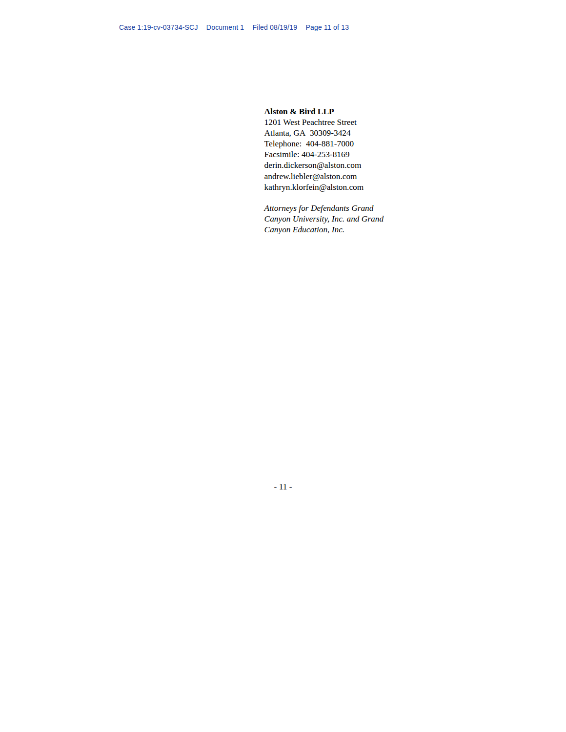Case 1:19-cv-03734-SCJ Document 1 Filed 08/19/19 Page 11 of 13
Alston & Bird LLP
1201 West Peachtree Street
Atlanta, GA 30309-3424
Telephone: 404-881-7000
Facsimile: 404-253-8169
derin.dickerson@alston.com
andrew.liebler@alston.com
kathryn.klorfein@alston.com
Attorneys for Defendants Grand
Canyon University, Inc. and Grand
Canyon Education, Inc.
- 11 -